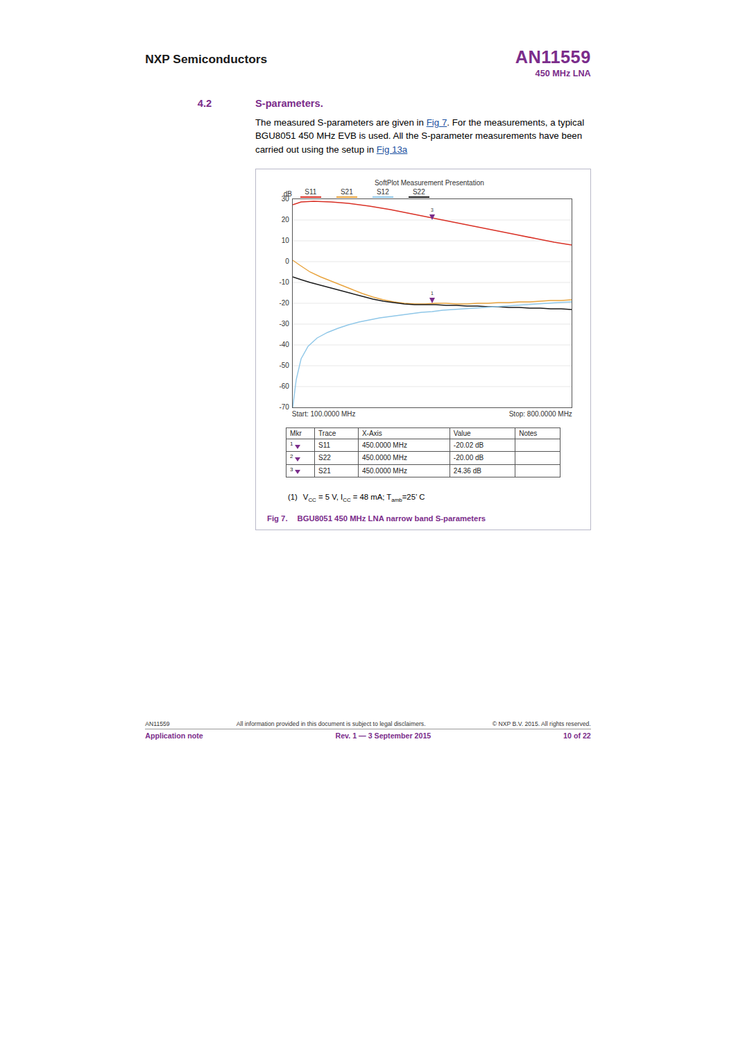NXP Semiconductors
AN11559
450 MHz LNA
4.2 S-parameters.
The measured S-parameters are given in Fig 7. For the measurements, a typical BGU8051 450 MHz EVB is used. All the S-parameter measurements have been carried out using the setup in Fig 13a
SoftPlot Measurement Presentation
dB
S11
S21
S12
S22
30
20
10
0
-10
-20
-30
-40
-50
-60
-70
3 1
Start: 100.0000 MHz Stop: 800.0000 MHz
| Mkr | Trace | X-Axis | Value | Notes |
| --- | --- | --- | --- | --- |
| 1 | S11 | 450.0000 MHz | -20.02 dB | |
| 2 | S22 | 450.0000 MHz | -20.00 dB | |
| 3 | S21 | 450.0000 MHz | 24.36 dB | |
(1) VCC = 5 V, ICC = 48 mA; Tamb=25’ C
Fig 7. BGU8051 450 MHz LNA narrow band S-parameters
AN11559 All information provided in this document is subject to legal disclaimers. © NXP B.V. 2015. All rights reserved.
Application note Rev. 1 — 3 September 2015 10 of 22